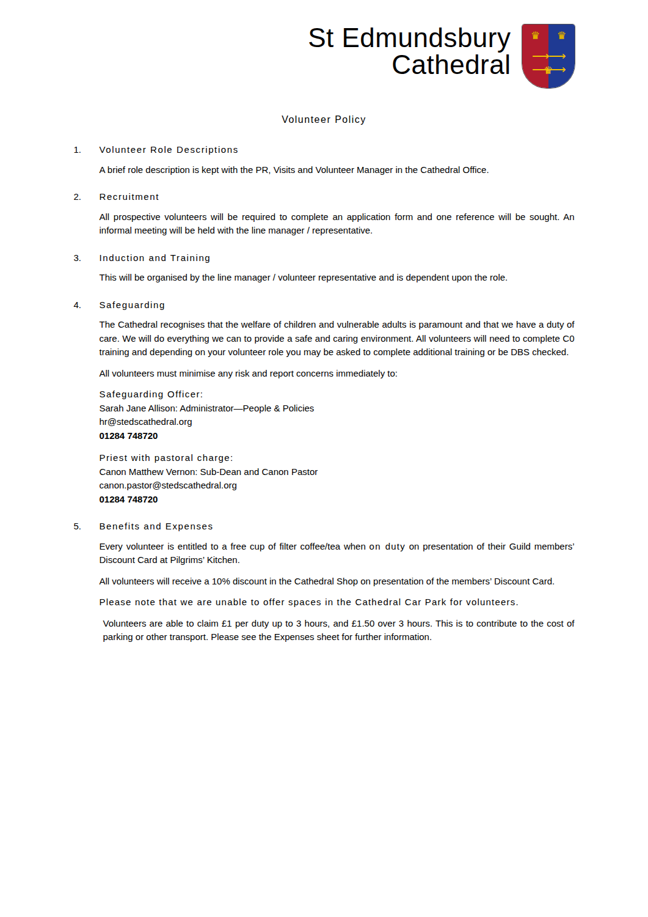St Edmundsbury Cathedral
♛♛
⟶⟶
⟶⟶
♛
Volunteer Policy
Volunteer Role Descriptions
A brief role description is kept with the PR, Visits and Volunteer Manager in the Cathedral Office.
Recruitment
All prospective volunteers will be required to complete an application form and one reference will be sought. An informal meeting will be held with the line manager / representative.
Induction and Training
This will be organised by the line manager / volunteer representative and is dependent upon the role.
Safeguarding
The Cathedral recognises that the welfare of children and vulnerable adults is paramount and that we have a duty of care. We will do everything we can to provide a safe and caring environment. All volunteers will need to complete C0 training and depending on your volunteer role you may be asked to complete additional training or be DBS checked.
All volunteers must minimise any risk and report concerns immediately to:
Safeguarding Officer:
Sarah Jane Allison: Administrator—People & Policies
hr@stedscathedral.org
01284 748720
Priest with pastoral charge:
Canon Matthew Vernon: Sub-Dean and Canon Pastor
canon.pastor@stedscathedral.org
01284 748720
Benefits and Expenses
Every volunteer is entitled to a free cup of filter coffee/tea when on duty on presentation of their Guild members’ Discount Card at Pilgrims’ Kitchen.
All volunteers will receive a 10% discount in the Cathedral Shop on presentation of the members’ Discount Card.
Please note that we are unable to offer spaces in the Cathedral Car Park for volunteers.
Volunteers are able to claim £1 per duty up to 3 hours, and £1.50 over 3 hours. This is to contribute to the cost of parking or other transport. Please see the Expenses sheet for further information.